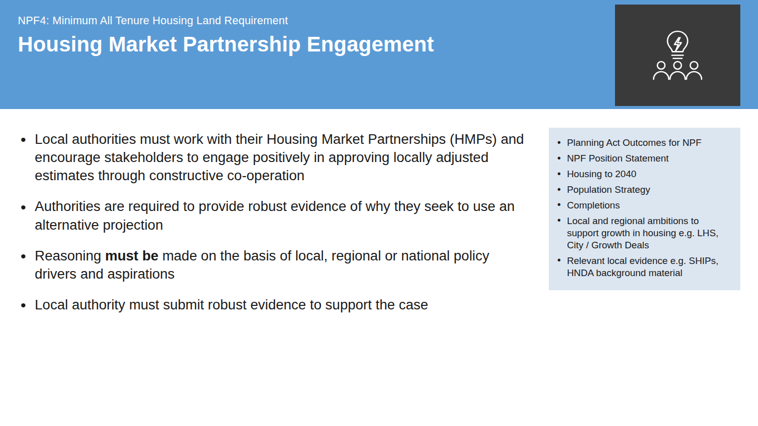NPF4: Minimum All Tenure Housing Land Requirement
Housing Market Partnership Engagement
Local authorities must work with their Housing Market Partnerships (HMPs) and encourage stakeholders to engage positively in approving locally adjusted estimates through constructive co-operation
Authorities are required to provide robust evidence of why they seek to use an alternative projection
Reasoning must be made on the basis of local, regional or national policy drivers and aspirations
Local authority must submit robust evidence to support the case
Planning Act Outcomes for NPF
NPF Position Statement
Housing to 2040
Population Strategy
Completions
Local and regional ambitions to support growth in housing e.g. LHS, City / Growth Deals
Relevant local evidence e.g. SHIPs, HNDA background material